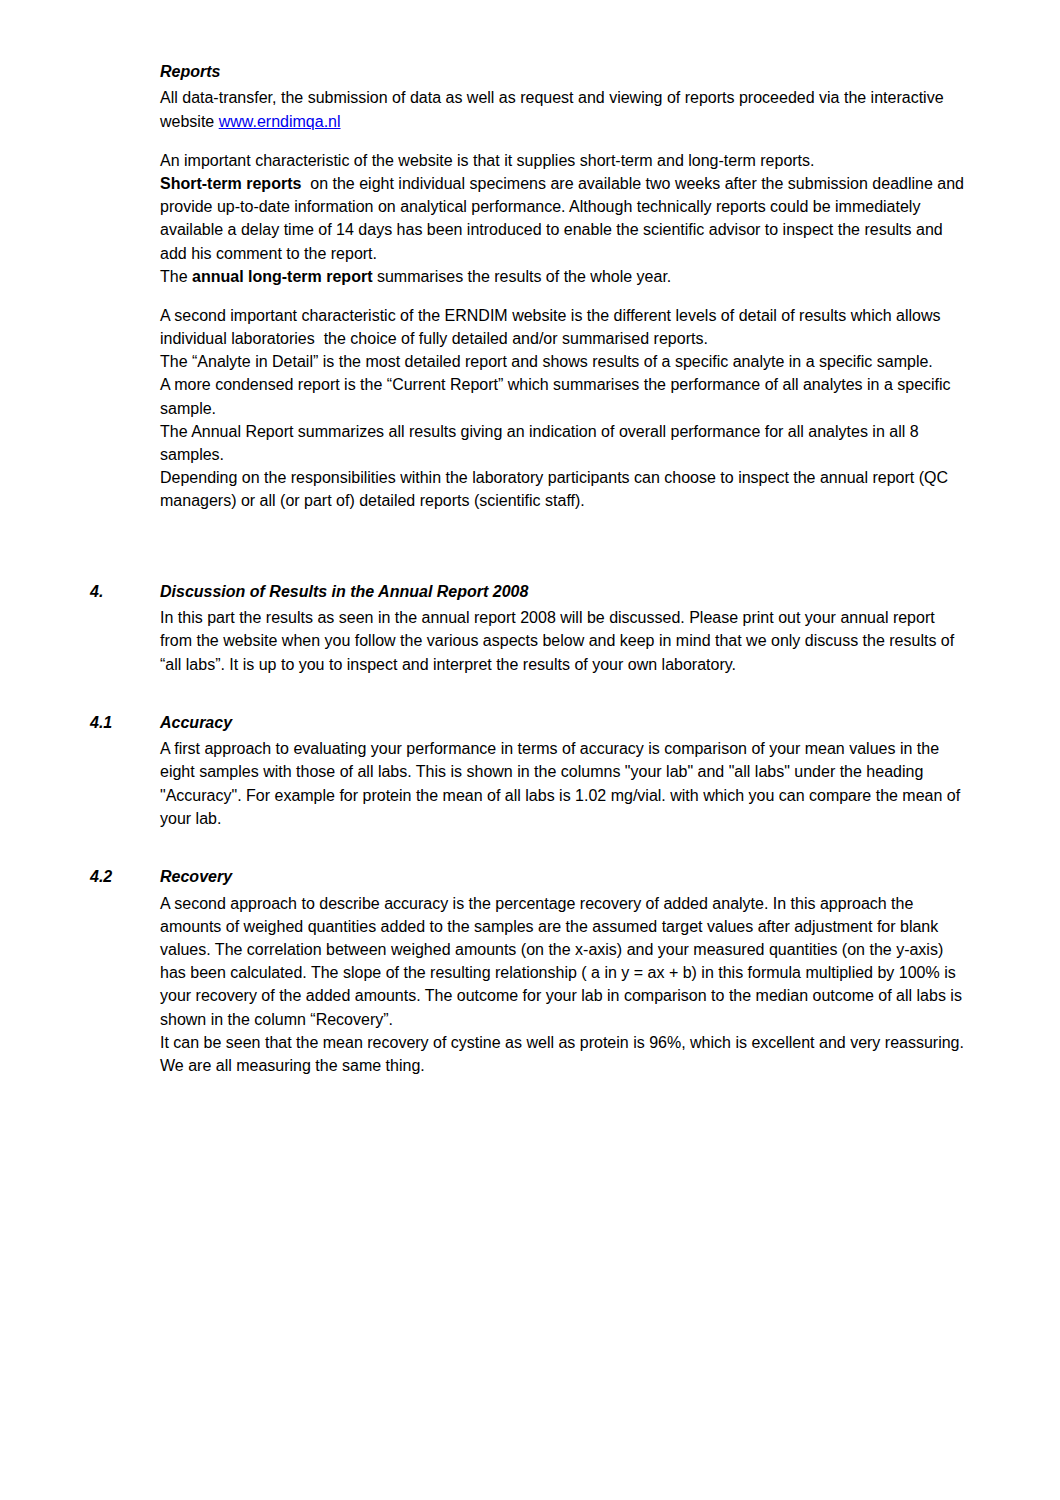Reports
All data-transfer, the submission of data as well as request and viewing of reports proceeded via the interactive website www.erndimqa.nl
An important characteristic of the website is that it supplies short-term and long-term reports.
Short-term reports on the eight individual specimens are available two weeks after the submission deadline and provide up-to-date information on analytical performance. Although technically reports could be immediately available a delay time of 14 days has been introduced to enable the scientific advisor to inspect the results and add his comment to the report.
The annual long-term report summarises the results of the whole year.
A second important characteristic of the ERNDIM website is the different levels of detail of results which allows individual laboratories the choice of fully detailed and/or summarised reports.
The “Analyte in Detail” is the most detailed report and shows results of a specific analyte in a specific sample.
A more condensed report is the “Current Report” which summarises the performance of all analytes in a specific sample.
The Annual Report summarizes all results giving an indication of overall performance for all analytes in all 8 samples.
Depending on the responsibilities within the laboratory participants can choose to inspect the annual report (QC managers) or all (or part of) detailed reports (scientific staff).
4.
Discussion of Results in the Annual Report 2008
In this part the results as seen in the annual report 2008 will be discussed. Please print out your annual report from the website when you follow the various aspects below and keep in mind that we only discuss the results of “all labs”. It is up to you to inspect and interpret the results of your own laboratory.
4.1
Accuracy
A first approach to evaluating your performance in terms of accuracy is comparison of your mean values in the eight samples with those of all labs. This is shown in the columns "your lab" and "all labs" under the heading "Accuracy". For example for protein the mean of all labs is 1.02 mg/vial. with which you can compare the mean of your lab.
4.2
Recovery
A second approach to describe accuracy is the percentage recovery of added analyte. In this approach the amounts of weighed quantities added to the samples are the assumed target values after adjustment for blank values. The correlation between weighed amounts (on the x-axis) and your measured quantities (on the y-axis) has been calculated. The slope of the resulting relationship ( a in y = ax + b) in this formula multiplied by 100% is your recovery of the added amounts. The outcome for your lab in comparison to the median outcome of all labs is shown in the column “Recovery”.
It can be seen that the mean recovery of cystine as well as protein is 96%, which is excellent and very reassuring. We are all measuring the same thing.